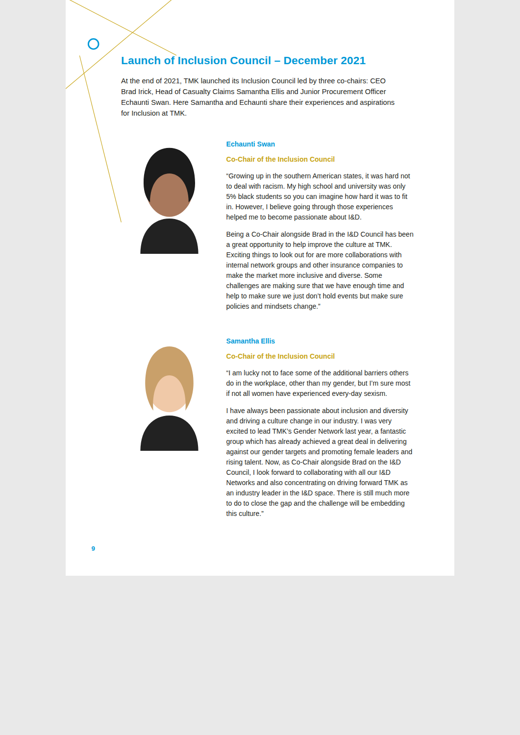Launch of Inclusion Council – December 2021
At the end of 2021, TMK launched its Inclusion Council led by three co-chairs: CEO Brad Irick, Head of Casualty Claims Samantha Ellis and Junior Procurement Officer Echaunti Swan. Here Samantha and Echaunti share their experiences and aspirations for Inclusion at TMK.
Echaunti Swan
Co-Chair of the Inclusion Council
“Growing up in the southern American states, it was hard not to deal with racism. My high school and university was only 5% black students so you can imagine how hard it was to fit in. However, I believe going through those experiences helped me to become passionate about I&D.
Being a Co-Chair alongside Brad in the I&D Council has been a great opportunity to help improve the culture at TMK. Exciting things to look out for are more collaborations with internal network groups and other insurance companies to make the market more inclusive and diverse. Some challenges are making sure that we have enough time and help to make sure we just don’t hold events but make sure policies and mindsets change.”
Samantha Ellis
Co-Chair of the Inclusion Council
“I am lucky not to face some of the additional barriers others do in the workplace, other than my gender, but I’m sure most if not all women have experienced every-day sexism.
I have always been passionate about inclusion and diversity and driving a culture change in our industry. I was very excited to lead TMK’s Gender Network last year, a fantastic group which has already achieved a great deal in delivering against our gender targets and promoting female leaders and rising talent. Now, as Co-Chair alongside Brad on the I&D Council, I look forward to collaborating with all our I&D Networks and also concentrating on driving forward TMK as an industry leader in the I&D space. There is still much more to do to close the gap and the challenge will be embedding this culture.”
9